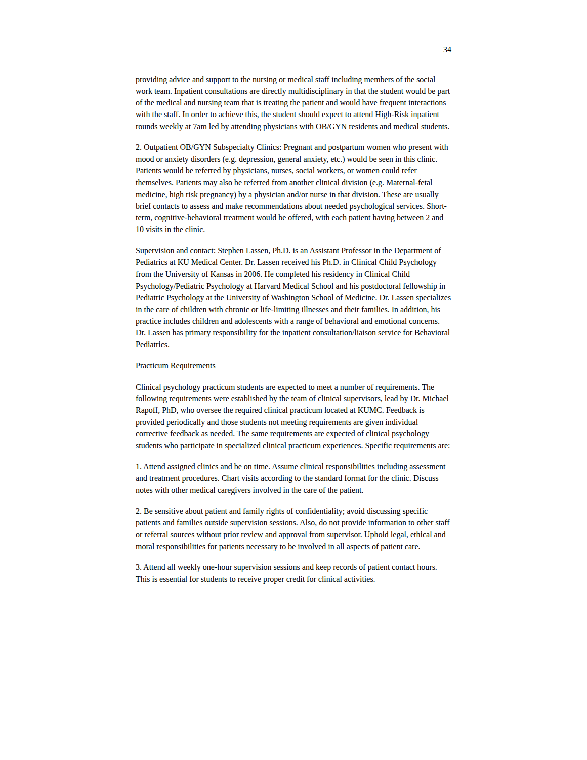34
providing advice and support to the nursing or medical staff including members of the social work team. Inpatient consultations are directly multidisciplinary in that the student would be part of the medical and nursing team that is treating the patient and would have frequent interactions with the staff. In order to achieve this, the student should expect to attend High-Risk inpatient rounds weekly at 7am led by attending physicians with OB/GYN residents and medical students.
2. Outpatient OB/GYN Subspecialty Clinics: Pregnant and postpartum women who present with mood or anxiety disorders (e.g. depression, general anxiety, etc.) would be seen in this clinic. Patients would be referred by physicians, nurses, social workers, or women could refer themselves. Patients may also be referred from another clinical division (e.g. Maternal-fetal medicine, high risk pregnancy) by a physician and/or nurse in that division. These are usually brief contacts to assess and make recommendations about needed psychological services. Short-term, cognitive-behavioral treatment would be offered, with each patient having between 2 and 10 visits in the clinic.
Supervision and contact: Stephen Lassen, Ph.D. is an Assistant Professor in the Department of Pediatrics at KU Medical Center. Dr. Lassen received his Ph.D. in Clinical Child Psychology from the University of Kansas in 2006. He completed his residency in Clinical Child Psychology/Pediatric Psychology at Harvard Medical School and his postdoctoral fellowship in Pediatric Psychology at the University of Washington School of Medicine. Dr. Lassen specializes in the care of children with chronic or life-limiting illnesses and their families. In addition, his practice includes children and adolescents with a range of behavioral and emotional concerns. Dr. Lassen has primary responsibility for the inpatient consultation/liaison service for Behavioral Pediatrics.
Practicum Requirements
Clinical psychology practicum students are expected to meet a number of requirements. The following requirements were established by the team of clinical supervisors, lead by Dr. Michael Rapoff, PhD, who oversee the required clinical practicum located at KUMC. Feedback is provided periodically and those students not meeting requirements are given individual corrective feedback as needed. The same requirements are expected of clinical psychology students who participate in specialized clinical practicum experiences. Specific requirements are:
1. Attend assigned clinics and be on time. Assume clinical responsibilities including assessment and treatment procedures. Chart visits according to the standard format for the clinic. Discuss notes with other medical caregivers involved in the care of the patient.
2. Be sensitive about patient and family rights of confidentiality; avoid discussing specific patients and families outside supervision sessions. Also, do not provide information to other staff or referral sources without prior review and approval from supervisor. Uphold legal, ethical and moral responsibilities for patients necessary to be involved in all aspects of patient care.
3. Attend all weekly one-hour supervision sessions and keep records of patient contact hours. This is essential for students to receive proper credit for clinical activities.